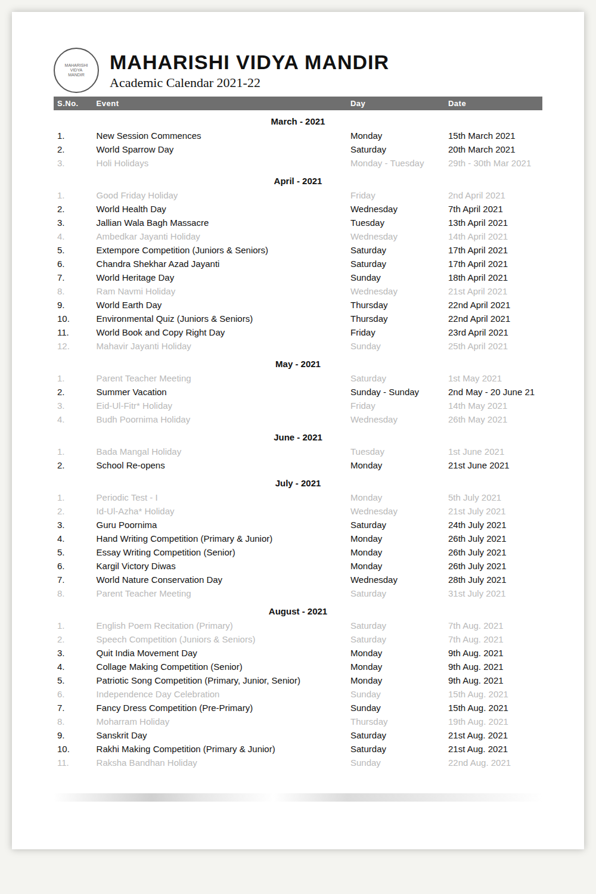MAHARISHI
VIDYA
MANDIR
Maharishi Vidya Mandir
Academic Calendar 2021-22
| S.No. | Event | Day | Date |
| --- | --- | --- | --- |
| March - 2021 |
| 1. | New Session Commences | Monday | 15th March 2021 |
| 2. | World Sparrow Day | Saturday | 20th March 2021 |
| 3. | Holi Holidays | Monday - Tuesday | 29th - 30th Mar 2021 |
| April - 2021 |
| 1. | Good Friday Holiday | Friday | 2nd April 2021 |
| 2. | World Health Day | Wednesday | 7th April 2021 |
| 3. | Jallian Wala Bagh Massacre | Tuesday | 13th April 2021 |
| 4. | Ambedkar Jayanti Holiday | Wednesday | 14th April 2021 |
| 5. | Extempore Competition (Juniors & Seniors) | Saturday | 17th April 2021 |
| 6. | Chandra Shekhar Azad Jayanti | Saturday | 17th April 2021 |
| 7. | World Heritage Day | Sunday | 18th April 2021 |
| 8. | Ram Navmi Holiday | Wednesday | 21st April 2021 |
| 9. | World Earth Day | Thursday | 22nd April 2021 |
| 10. | Environmental Quiz (Juniors & Seniors) | Thursday | 22nd April 2021 |
| 11. | World Book and Copy Right Day | Friday | 23rd April 2021 |
| 12. | Mahavir Jayanti Holiday | Sunday | 25th April 2021 |
| May - 2021 |
| 1. | Parent Teacher Meeting | Saturday | 1st May 2021 |
| 2. | Summer Vacation | Sunday - Sunday | 2nd May - 20 June 21 |
| 3. | Eid-Ul-Fitr* Holiday | Friday | 14th May 2021 |
| 4. | Budh Poornima Holiday | Wednesday | 26th May 2021 |
| June - 2021 |
| 1. | Bada Mangal Holiday | Tuesday | 1st June 2021 |
| 2. | School Re-opens | Monday | 21st June 2021 |
| July - 2021 |
| 1. | Periodic Test - I | Monday | 5th July 2021 |
| 2. | Id-Ul-Azha* Holiday | Wednesday | 21st July 2021 |
| 3. | Guru Poornima | Saturday | 24th July 2021 |
| 4. | Hand Writing Competition (Primary & Junior) | Monday | 26th July 2021 |
| 5. | Essay Writing Competition (Senior) | Monday | 26th July 2021 |
| 6. | Kargil Victory Diwas | Monday | 26th July 2021 |
| 7. | World Nature Conservation Day | Wednesday | 28th July 2021 |
| 8. | Parent Teacher Meeting | Saturday | 31st July 2021 |
| August - 2021 |
| 1. | English Poem Recitation (Primary) | Saturday | 7th Aug. 2021 |
| 2. | Speech Competition (Juniors & Seniors) | Saturday | 7th Aug. 2021 |
| 3. | Quit India Movement Day | Monday | 9th Aug. 2021 |
| 4. | Collage Making Competition (Senior) | Monday | 9th Aug. 2021 |
| 5. | Patriotic Song Competition (Primary, Junior, Senior) | Monday | 9th Aug. 2021 |
| 6. | Independence Day Celebration | Sunday | 15th Aug. 2021 |
| 7. | Fancy Dress Competition (Pre-Primary) | Sunday | 15th Aug. 2021 |
| 8. | Moharram Holiday | Thursday | 19th Aug. 2021 |
| 9. | Sanskrit Day | Saturday | 21st Aug. 2021 |
| 10. | Rakhi Making Competition (Primary & Junior) | Saturday | 21st Aug. 2021 |
| 11. | Raksha Bandhan Holiday | Sunday | 22nd Aug. 2021 |